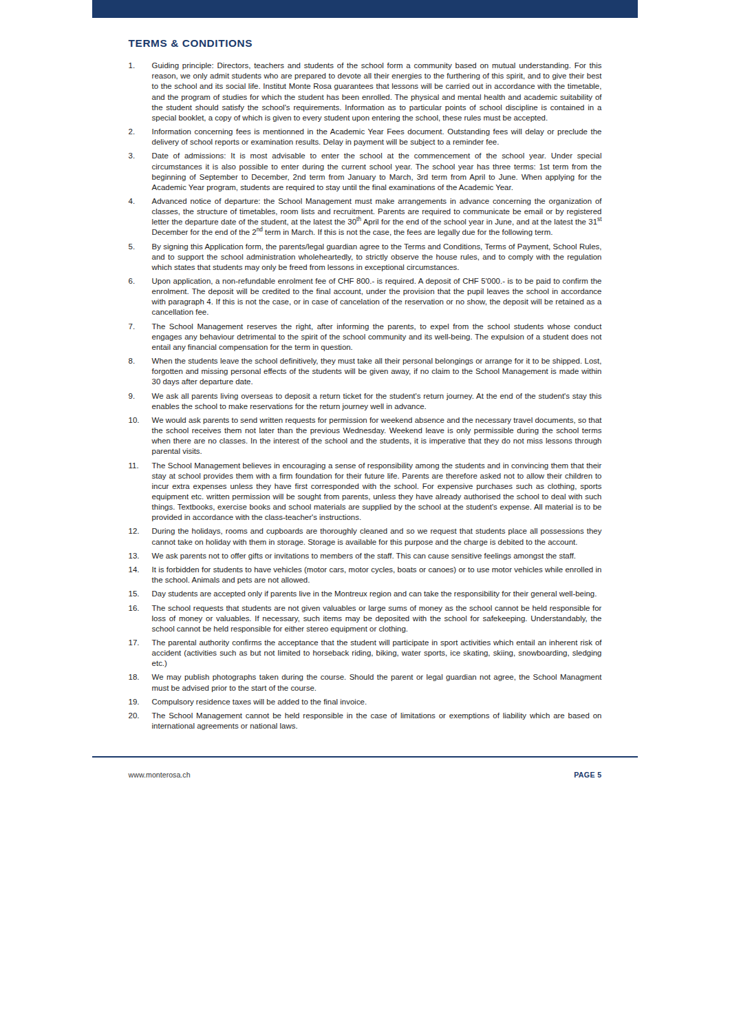Terms & Conditions
Guiding principle: Directors, teachers and students of the school form a community based on mutual understanding. For this reason, we only admit students who are prepared to devote all their energies to the furthering of this spirit, and to give their best to the school and its social life. Institut Monte Rosa guarantees that lessons will be carried out in accordance with the timetable, and the program of studies for which the student has been enrolled. The physical and mental health and academic suitability of the student should satisfy the school's requirements. Information as to particular points of school discipline is contained in a special booklet, a copy of which is given to every student upon entering the school, these rules must be accepted.
Information concerning fees is mentionned in the Academic Year Fees document. Outstanding fees will delay or preclude the delivery of school reports or examination results. Delay in payment will be subject to a reminder fee.
Date of admissions: It is most advisable to enter the school at the commencement of the school year. Under special circumstances it is also possible to enter during the current school year. The school year has three terms: 1st term from the beginning of September to December, 2nd term from January to March, 3rd term from April to June. When applying for the Academic Year program, students are required to stay until the final examinations of the Academic Year.
Advanced notice of departure: the School Management must make arrangements in advance concerning the organization of classes, the structure of timetables, room lists and recruitment. Parents are required to communicate be email or by registered letter the departure date of the student, at the latest the 30th April for the end of the school year in June, and at the latest the 31st December for the end of the 2nd term in March. If this is not the case, the fees are legally due for the following term.
By signing this Application form, the parents/legal guardian agree to the Terms and Conditions, Terms of Payment, School Rules, and to support the school administration wholeheartedly, to strictly observe the house rules, and to comply with the regulation which states that students may only be freed from lessons in exceptional circumstances.
Upon application, a non-refundable enrolment fee of CHF 800.- is required. A deposit of CHF 5'000.- is to be paid to confirm the enrolment. The deposit will be credited to the final account, under the provision that the pupil leaves the school in accordance with paragraph 4. If this is not the case, or in case of cancelation of the reservation or no show, the deposit will be retained as a cancellation fee.
The School Management reserves the right, after informing the parents, to expel from the school students whose conduct engages any behaviour detrimental to the spirit of the school community and its well-being. The expulsion of a student does not entail any financial compensation for the term in question.
When the students leave the school definitively, they must take all their personal belongings or arrange for it to be shipped. Lost, forgotten and missing personal effects of the students will be given away, if no claim to the School Management is made within 30 days after departure date.
We ask all parents living overseas to deposit a return ticket for the student's return journey. At the end of the student's stay this enables the school to make reservations for the return journey well in advance.
We would ask parents to send written requests for permission for weekend absence and the necessary travel documents, so that the school receives them not later than the previous Wednesday. Weekend leave is only permissible during the school terms when there are no classes. In the interest of the school and the students, it is imperative that they do not miss lessons through parental visits.
The School Management believes in encouraging a sense of responsibility among the students and in convincing them that their stay at school provides them with a firm foundation for their future life. Parents are therefore asked not to allow their children to incur extra expenses unless they have first corresponded with the school. For expensive purchases such as clothing, sports equipment etc. written permission will be sought from parents, unless they have already authorised the school to deal with such things. Textbooks, exercise books and school materials are supplied by the school at the student's expense. All material is to be provided in accordance with the class-teacher's instructions.
During the holidays, rooms and cupboards are thoroughly cleaned and so we request that students place all possessions they cannot take on holiday with them in storage. Storage is available for this purpose and the charge is debited to the account.
We ask parents not to offer gifts or invitations to members of the staff. This can cause sensitive feelings amongst the staff.
It is forbidden for students to have vehicles (motor cars, motor cycles, boats or canoes) or to use motor vehicles while enrolled in the school. Animals and pets are not allowed.
Day students are accepted only if parents live in the Montreux region and can take the responsibility for their general well-being.
The school requests that students are not given valuables or large sums of money as the school cannot be held responsible for loss of money or valuables. If necessary, such items may be deposited with the school for safekeeping. Understandably, the school cannot be held responsible for either stereo equipment or clothing.
The parental authority confirms the acceptance that the student will participate in sport activities which entail an inherent risk of accident (activities such as but not limited to horseback riding, biking, water sports, ice skating, skiing, snowboarding, sledging etc.)
We may publish photographs taken during the course. Should the parent or legal guardian not agree, the School Managment must be advised prior to the start of the course.
Compulsory residence taxes will be added to the final invoice.
The School Management cannot be held responsible in the case of limitations or exemptions of liability which are based on international agreements or national laws.
www.monterosa.ch PAGE 5